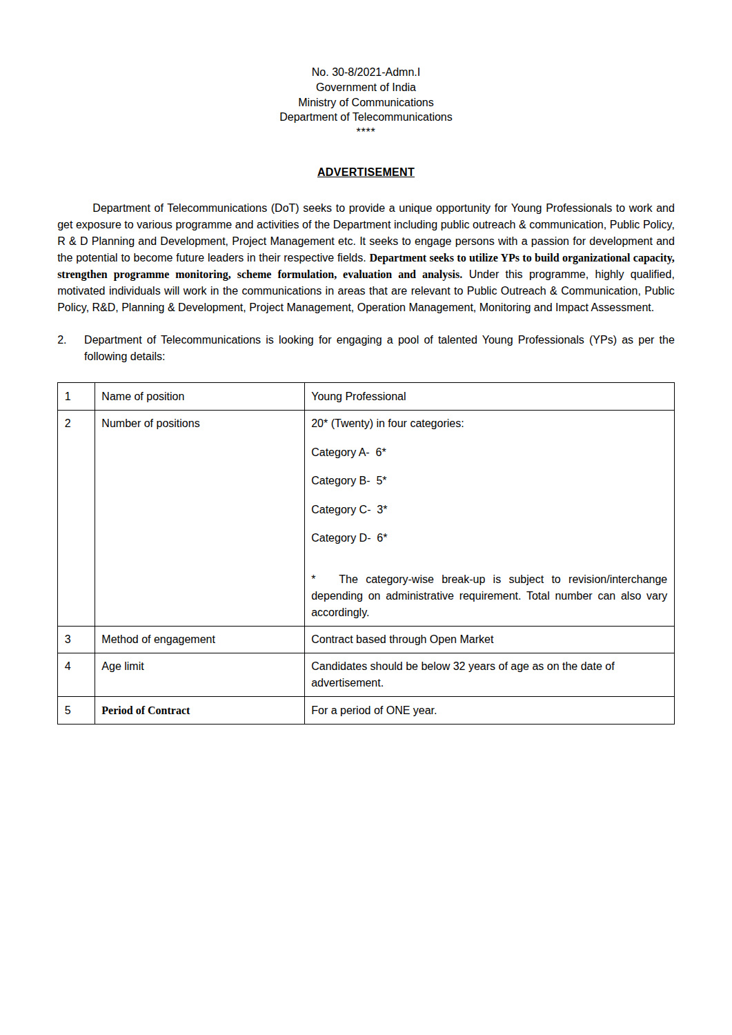No. 30-8/2021-Admn.I
Government of India
Ministry of Communications
Department of Telecommunications
****
ADVERTISEMENT
Department of Telecommunications (DoT) seeks to provide a unique opportunity for Young Professionals to work and get exposure to various programme and activities of the Department including public outreach & communication, Public Policy, R & D Planning and Development, Project Management etc. It seeks to engage persons with a passion for development and the potential to become future leaders in their respective fields. Department seeks to utilize YPs to build organizational capacity, strengthen programme monitoring, scheme formulation, evaluation and analysis. Under this programme, highly qualified, motivated individuals will work in the communications in areas that are relevant to Public Outreach & Communication, Public Policy, R&D, Planning & Development, Project Management, Operation Management, Monitoring and Impact Assessment.
2.
Department of Telecommunications is looking for engaging a pool of talented Young Professionals (YPs) as per the following details:
| 1 | Name of position | Young Professional |
| 2 | Number of positions | 20* (Twenty) in four categories: Category A- 6* Category B- 5* Category C- 3* Category D- 6* * The category-wise break-up is subject to revision/interchange depending on administrative requirement. Total number can also vary accordingly. |
| 3 | Method of engagement | Contract based through Open Market |
| 4 | Age limit | Candidates should be below 32 years of age as on the date of advertisement. |
| 5 | Period of Contract | For a period of ONE year. |